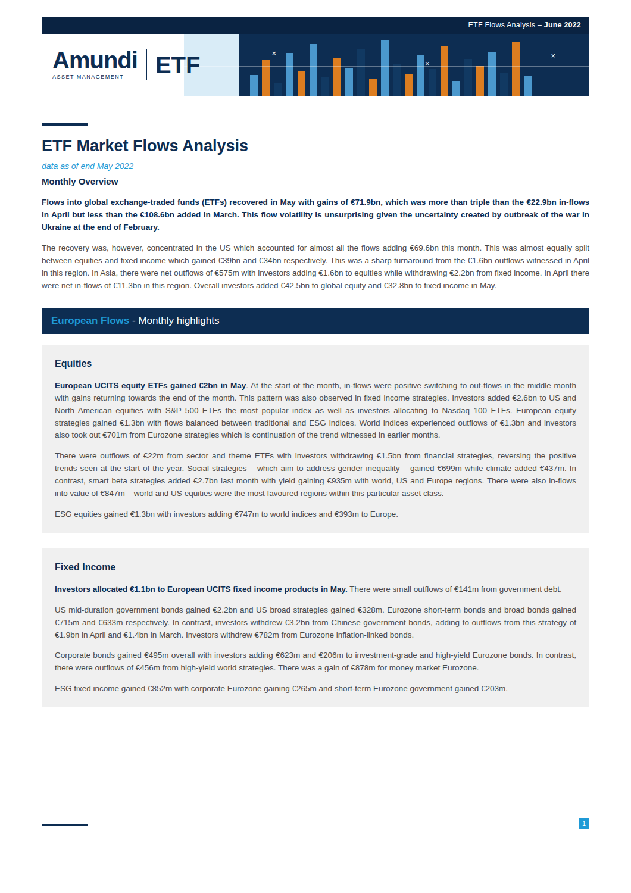ETF Flows Analysis – June 2022
Amundi
ASSET MANAGEMENT
ETF
× × ×
ETF Market Flows Analysis
data as of end May 2022
Monthly Overview
Flows into global exchange-traded funds (ETFs) recovered in May with gains of €71.9bn, which was more than triple than the €22.9bn in-flows in April but less than the €108.6bn added in March. This flow volatility is unsurprising given the uncertainty created by outbreak of the war in Ukraine at the end of February.
The recovery was, however, concentrated in the US which accounted for almost all the flows adding €69.6bn this month. This was almost equally split between equities and fixed income which gained €39bn and €34bn respectively. This was a sharp turnaround from the €1.6bn outflows witnessed in April in this region. In Asia, there were net outflows of €575m with investors adding €1.6bn to equities while withdrawing €2.2bn from fixed income. In April there were net in-flows of €11.3bn in this region. Overall investors added €42.5bn to global equity and €32.8bn to fixed income in May.
European Flows - Monthly highlights
Equities
European UCITS equity ETFs gained €2bn in May. At the start of the month, in-flows were positive switching to out-flows in the middle month with gains returning towards the end of the month. This pattern was also observed in fixed income strategies. Investors added €2.6bn to US and North American equities with S&P 500 ETFs the most popular index as well as investors allocating to Nasdaq 100 ETFs. European equity strategies gained €1.3bn with flows balanced between traditional and ESG indices. World indices experienced outflows of €1.3bn and investors also took out €701m from Eurozone strategies which is continuation of the trend witnessed in earlier months.
There were outflows of €22m from sector and theme ETFs with investors withdrawing €1.5bn from financial strategies, reversing the positive trends seen at the start of the year. Social strategies – which aim to address gender inequality – gained €699m while climate added €437m. In contrast, smart beta strategies added €2.7bn last month with yield gaining €935m with world, US and Europe regions. There were also in-flows into value of €847m – world and US equities were the most favoured regions within this particular asset class.
ESG equities gained €1.3bn with investors adding €747m to world indices and €393m to Europe.
Fixed Income
Investors allocated €1.1bn to European UCITS fixed income products in May. There were small outflows of €141m from government debt.
US mid-duration government bonds gained €2.2bn and US broad strategies gained €328m. Eurozone short-term bonds and broad bonds gained €715m and €633m respectively. In contrast, investors withdrew €3.2bn from Chinese government bonds, adding to outflows from this strategy of €1.9bn in April and €1.4bn in March. Investors withdrew €782m from Eurozone inflation-linked bonds.
Corporate bonds gained €495m overall with investors adding €623m and €206m to investment-grade and high-yield Eurozone bonds. In contrast, there were outflows of €456m from high-yield world strategies. There was a gain of €878m for money market Eurozone.
ESG fixed income gained €852m with corporate Eurozone gaining €265m and short-term Eurozone government gained €203m.
1